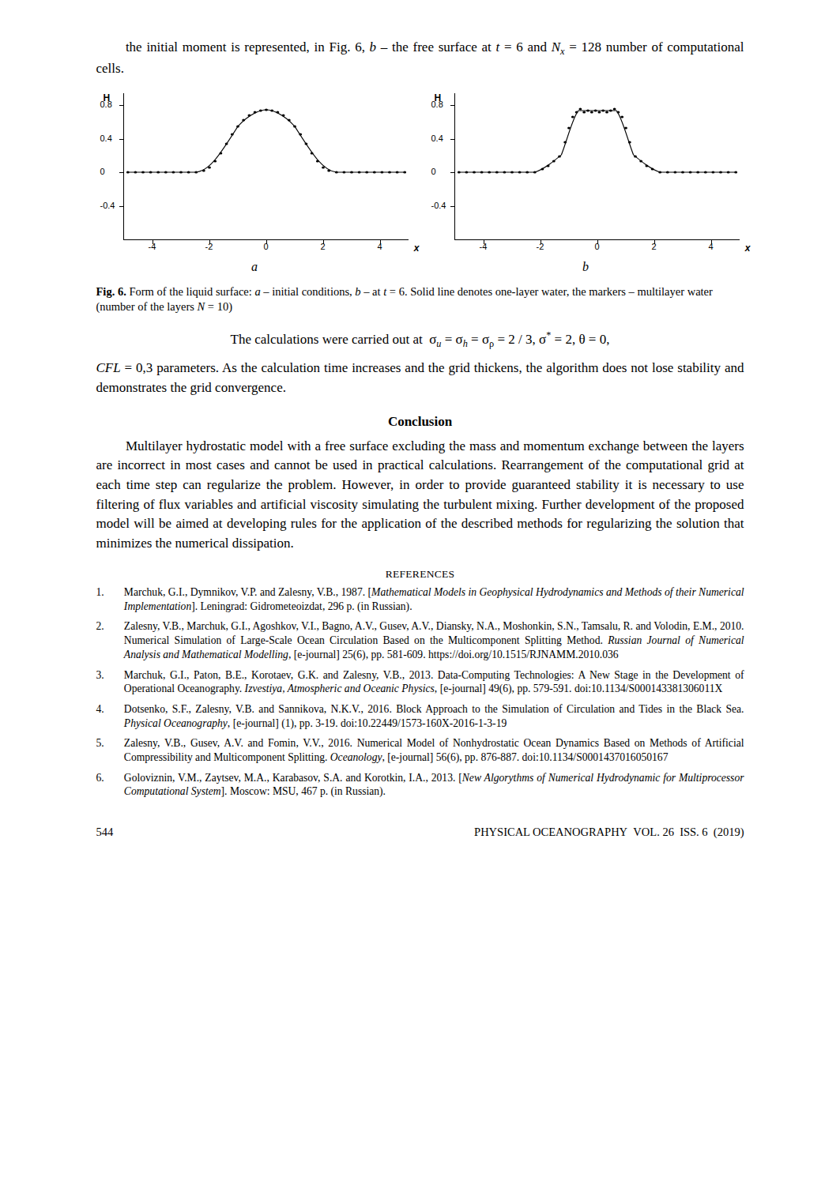the initial moment is represented, in Fig. 6, b – the free surface at t = 6 and Nx = 128 number of computational cells.
H 0.8 0.4 0 -0.4 -4 -2 0 2 4 x
H 0.8 0.4 0 -0.4 -4 -2 0 2 4 x
ab
Fig. 6. Form of the liquid surface: a – initial conditions, b – at t = 6. Solid line denotes one-layer water, the markers – multilayer water (number of the layers N = 10)
The calculations were carried out at σu = σh = σρ = 2 / 3, σ* = 2, θ = 0,
CFL = 0,3 parameters. As the calculation time increases and the grid thickens, the algorithm does not lose stability and demonstrates the grid convergence.
Conclusion
Multilayer hydrostatic model with a free surface excluding the mass and momentum exchange between the layers are incorrect in most cases and cannot be used in practical calculations. Rearrangement of the computational grid at each time step can regularize the problem. However, in order to provide guaranteed stability it is necessary to use filtering of flux variables and artificial viscosity simulating the turbulent mixing. Further development of the proposed model will be aimed at developing rules for the application of the described methods for regularizing the solution that minimizes the numerical dissipation.
REFERENCES
1. Marchuk, G.I., Dymnikov, V.P. and Zalesny, V.B., 1987. [Mathematical Models in Geophysical Hydrodynamics and Methods of their Numerical Implementation]. Leningrad: Gidrometeoizdat, 296 p. (in Russian).
2. Zalesny, V.B., Marchuk, G.I., Agoshkov, V.I., Bagno, A.V., Gusev, A.V., Diansky, N.A., Moshonkin, S.N., Tamsalu, R. and Volodin, E.M., 2010. Numerical Simulation of Large-Scale Ocean Circulation Based on the Multicomponent Splitting Method. Russian Journal of Numerical Analysis and Mathematical Modelling, [e-journal] 25(6), pp. 581-609. https://doi.org/10.1515/RJNAMM.2010.036
3. Marchuk, G.I., Paton, B.E., Korotaev, G.K. and Zalesny, V.B., 2013. Data-Computing Technologies: A New Stage in the Development of Operational Oceanography. Izvestiya, Atmospheric and Oceanic Physics, [e-journal] 49(6), pp. 579-591. doi:10.1134/S000143381306011X
4. Dotsenko, S.F., Zalesny, V.B. and Sannikova, N.K.V., 2016. Block Approach to the Simulation of Circulation and Tides in the Black Sea. Physical Oceanography, [e-journal] (1), pp. 3-19. doi:10.22449/1573-160X-2016-1-3-19
5. Zalesny, V.B., Gusev, A.V. and Fomin, V.V., 2016. Numerical Model of Nonhydrostatic Ocean Dynamics Based on Methods of Artificial Compressibility and Multicomponent Splitting. Oceanology, [e-journal] 56(6), pp. 876-887. doi:10.1134/S0001437016050167
6. Goloviznin, V.M., Zaytsev, M.A., Karabasov, S.A. and Korotkin, I.A., 2013. [New Algorythms of Numerical Hydrodynamic for Multiprocessor Computational System]. Moscow: MSU, 467 p. (in Russian).
544 PHYSICAL OCEANOGRAPHY VOL. 26 ISS. 6 (2019)